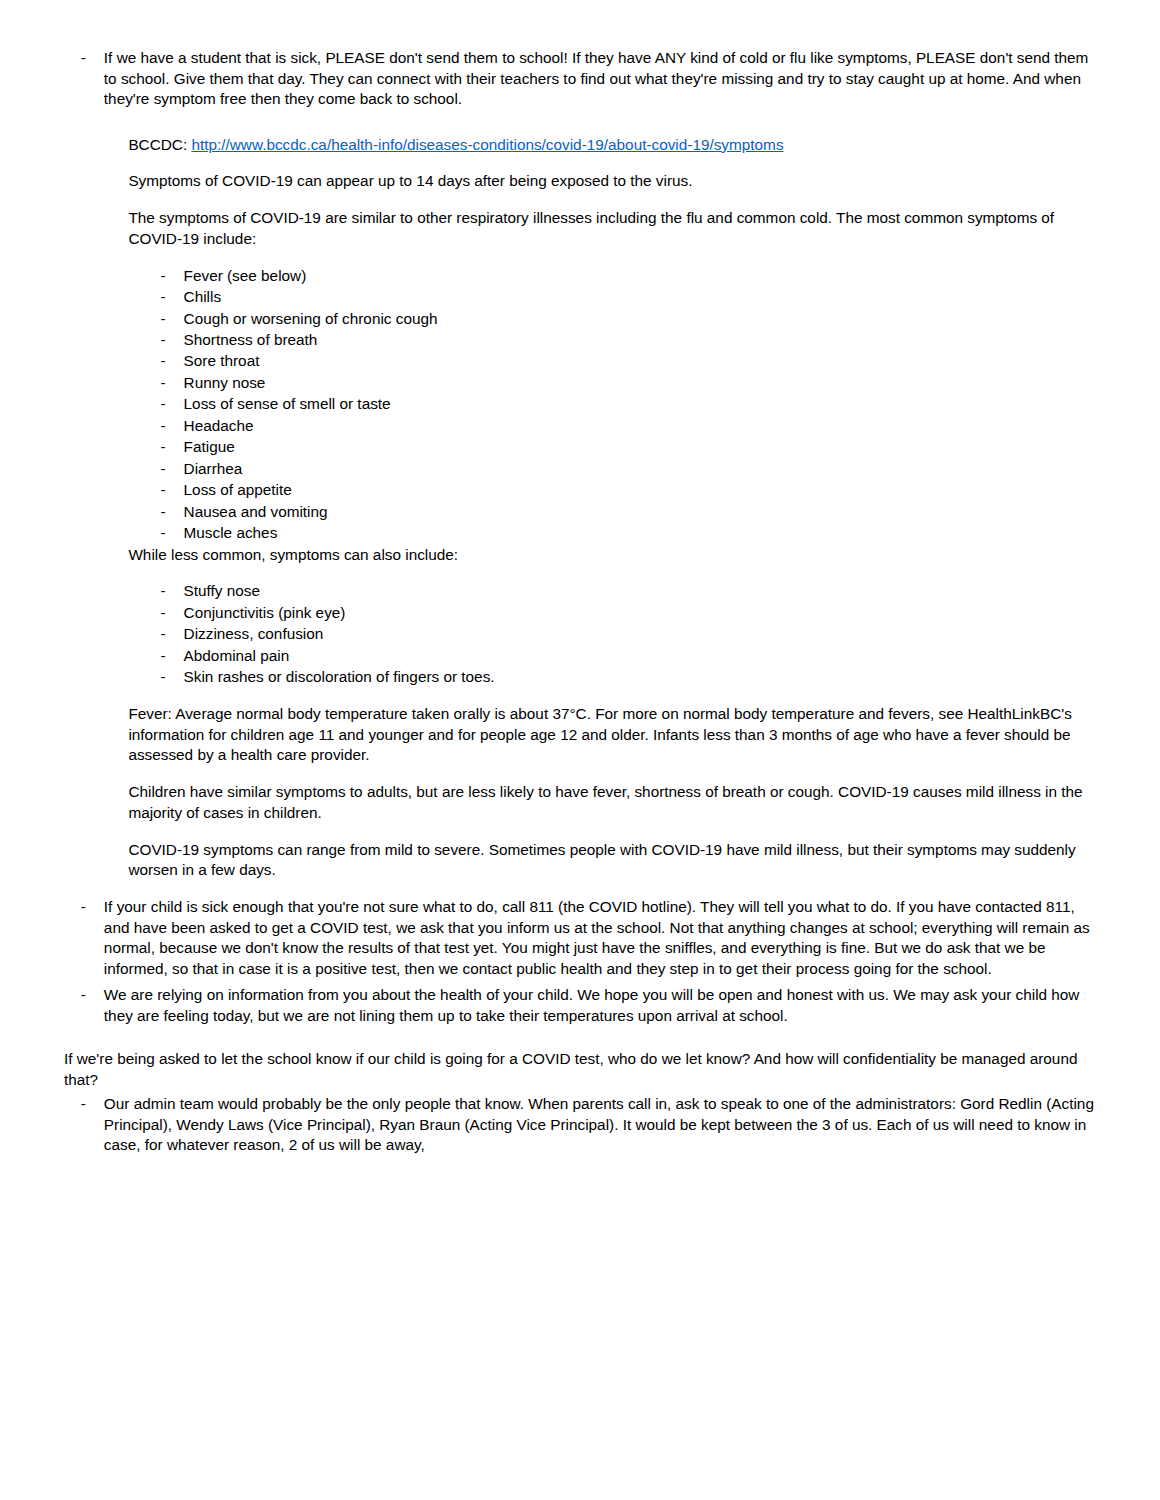If we have a student that is sick, PLEASE don't send them to school! If they have ANY kind of cold or flu like symptoms, PLEASE don't send them to school. Give them that day. They can connect with their teachers to find out what they're missing and try to stay caught up at home. And when they're symptom free then they come back to school.
BCCDC: http://www.bccdc.ca/health-info/diseases-conditions/covid-19/about-covid-19/symptoms
Symptoms of COVID-19 can appear up to 14 days after being exposed to the virus.
The symptoms of COVID-19 are similar to other respiratory illnesses including the flu and common cold. The most common symptoms of COVID-19 include:
Fever (see below)
Chills
Cough or worsening of chronic cough
Shortness of breath
Sore throat
Runny nose
Loss of sense of smell or taste
Headache
Fatigue
Diarrhea
Loss of appetite
Nausea and vomiting
Muscle aches
While less common, symptoms can also include:
Stuffy nose
Conjunctivitis (pink eye)
Dizziness, confusion
Abdominal pain
Skin rashes or discoloration of fingers or toes.
Fever: Average normal body temperature taken orally is about 37°C. For more on normal body temperature and fevers, see HealthLinkBC's information for children age 11 and younger and for people age 12 and older. Infants less than 3 months of age who have a fever should be assessed by a health care provider.
Children have similar symptoms to adults, but are less likely to have fever, shortness of breath or cough. COVID-19 causes mild illness in the majority of cases in children.
COVID-19 symptoms can range from mild to severe. Sometimes people with COVID-19 have mild illness, but their symptoms may suddenly worsen in a few days.
If your child is sick enough that you're not sure what to do, call 811 (the COVID hotline). They will tell you what to do. If you have contacted 811, and have been asked to get a COVID test, we ask that you inform us at the school. Not that anything changes at school; everything will remain as normal, because we don't know the results of that test yet. You might just have the sniffles, and everything is fine. But we do ask that we be informed, so that in case it is a positive test, then we contact public health and they step in to get their process going for the school.
We are relying on information from you about the health of your child. We hope you will be open and honest with us. We may ask your child how they are feeling today, but we are not lining them up to take their temperatures upon arrival at school.
If we're being asked to let the school know if our child is going for a COVID test, who do we let know? And how will confidentiality be managed around that?
Our admin team would probably be the only people that know. When parents call in, ask to speak to one of the administrators: Gord Redlin (Acting Principal), Wendy Laws (Vice Principal), Ryan Braun (Acting Vice Principal). It would be kept between the 3 of us. Each of us will need to know in case, for whatever reason, 2 of us will be away,